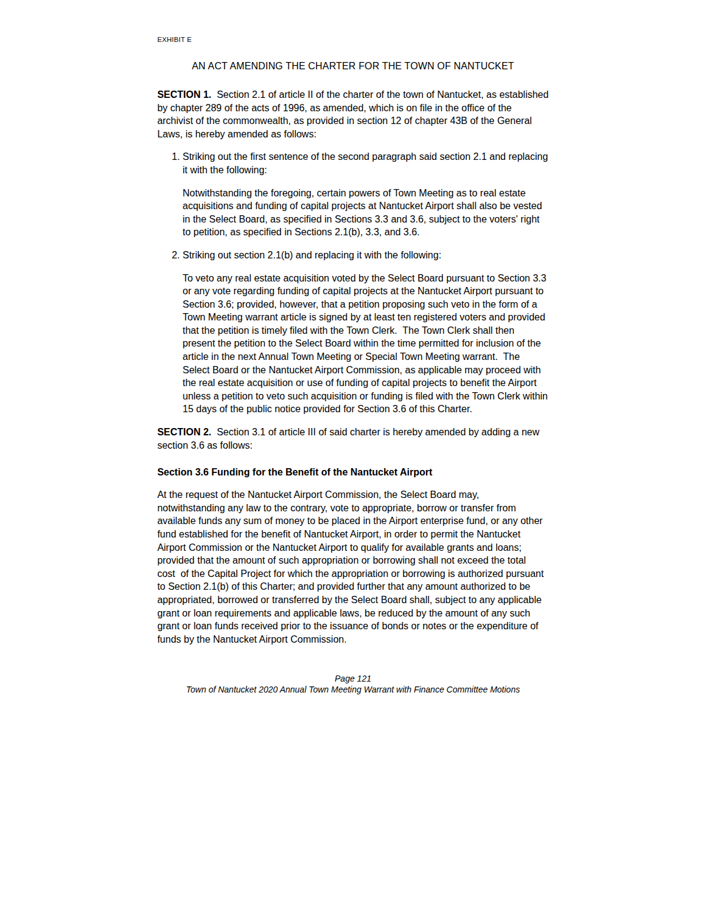EXHIBIT E
AN ACT AMENDING THE CHARTER FOR THE TOWN OF NANTUCKET
SECTION 1. Section 2.1 of article II of the charter of the town of Nantucket, as established by chapter 289 of the acts of 1996, as amended, which is on file in the office of the archivist of the commonwealth, as provided in section 12 of chapter 43B of the General Laws, is hereby amended as follows:
Striking out the first sentence of the second paragraph said section 2.1 and replacing it with the following:
Notwithstanding the foregoing, certain powers of Town Meeting as to real estate acquisitions and funding of capital projects at Nantucket Airport shall also be vested in the Select Board, as specified in Sections 3.3 and 3.6, subject to the voters' right to petition, as specified in Sections 2.1(b), 3.3, and 3.6.
Striking out section 2.1(b) and replacing it with the following:
To veto any real estate acquisition voted by the Select Board pursuant to Section 3.3 or any vote regarding funding of capital projects at the Nantucket Airport pursuant to Section 3.6; provided, however, that a petition proposing such veto in the form of a Town Meeting warrant article is signed by at least ten registered voters and provided that the petition is timely filed with the Town Clerk. The Town Clerk shall then present the petition to the Select Board within the time permitted for inclusion of the article in the next Annual Town Meeting or Special Town Meeting warrant. The Select Board or the Nantucket Airport Commission, as applicable may proceed with the real estate acquisition or use of funding of capital projects to benefit the Airport unless a petition to veto such acquisition or funding is filed with the Town Clerk within 15 days of the public notice provided for Section 3.6 of this Charter.
SECTION 2. Section 3.1 of article III of said charter is hereby amended by adding a new section 3.6 as follows:
Section 3.6 Funding for the Benefit of the Nantucket Airport
At the request of the Nantucket Airport Commission, the Select Board may, notwithstanding any law to the contrary, vote to appropriate, borrow or transfer from available funds any sum of money to be placed in the Airport enterprise fund, or any other fund established for the benefit of Nantucket Airport, in order to permit the Nantucket Airport Commission or the Nantucket Airport to qualify for available grants and loans; provided that the amount of such appropriation or borrowing shall not exceed the total cost of the Capital Project for which the appropriation or borrowing is authorized pursuant to Section 2.1(b) of this Charter; and provided further that any amount authorized to be appropriated, borrowed or transferred by the Select Board shall, subject to any applicable grant or loan requirements and applicable laws, be reduced by the amount of any such grant or loan funds received prior to the issuance of bonds or notes or the expenditure of funds by the Nantucket Airport Commission.
Page 121 Town of Nantucket 2020 Annual Town Meeting Warrant with Finance Committee Motions